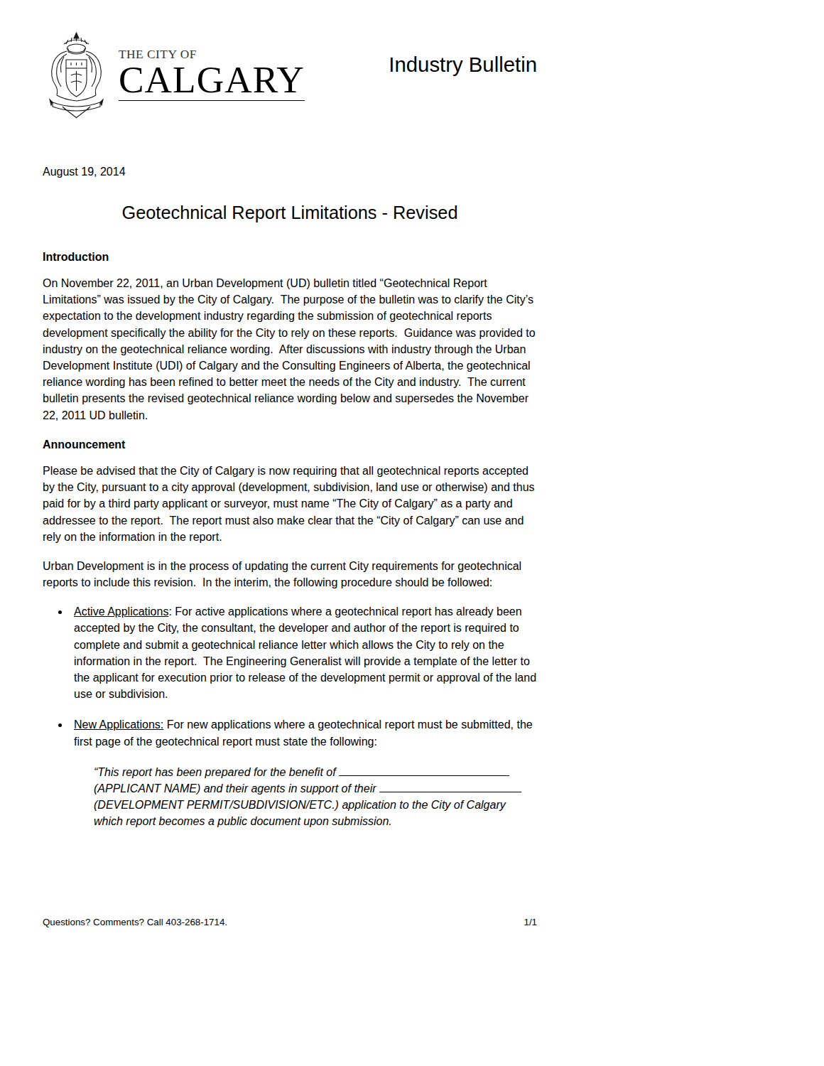THE CITY OF
CALGARY
Industry Bulletin
August 19, 2014
Geotechnical Report Limitations - Revised
Introduction
On November 22, 2011, an Urban Development (UD) bulletin titled “Geotechnical Report Limitations” was issued by the City of Calgary. The purpose of the bulletin was to clarify the City’s expectation to the development industry regarding the submission of geotechnical reports development specifically the ability for the City to rely on these reports. Guidance was provided to industry on the geotechnical reliance wording. After discussions with industry through the Urban Development Institute (UDI) of Calgary and the Consulting Engineers of Alberta, the geotechnical reliance wording has been refined to better meet the needs of the City and industry. The current bulletin presents the revised geotechnical reliance wording below and supersedes the November 22, 2011 UD bulletin.
Announcement
Please be advised that the City of Calgary is now requiring that all geotechnical reports accepted by the City, pursuant to a city approval (development, subdivision, land use or otherwise) and thus paid for by a third party applicant or surveyor, must name “The City of Calgary” as a party and addressee to the report. The report must also make clear that the “City of Calgary” can use and rely on the information in the report.
Urban Development is in the process of updating the current City requirements for geotechnical reports to include this revision. In the interim, the following procedure should be followed:
Active Applications: For active applications where a geotechnical report has already been accepted by the City, the consultant, the developer and author of the report is required to complete and submit a geotechnical reliance letter which allows the City to rely on the information in the report. The Engineering Generalist will provide a template of the letter to the applicant for execution prior to release of the development permit or approval of the land use or subdivision.
New Applications: For new applications where a geotechnical report must be submitted, the first page of the geotechnical report must state the following:
“This report has been prepared for the benefit of (APPLICANT NAME) and their agents in support of their (DEVELOPMENT PERMIT/SUBDIVISION/ETC.) application to the City of Calgary which report becomes a public document upon submission.
Questions? Comments? Call 403-268-1714.
1/1